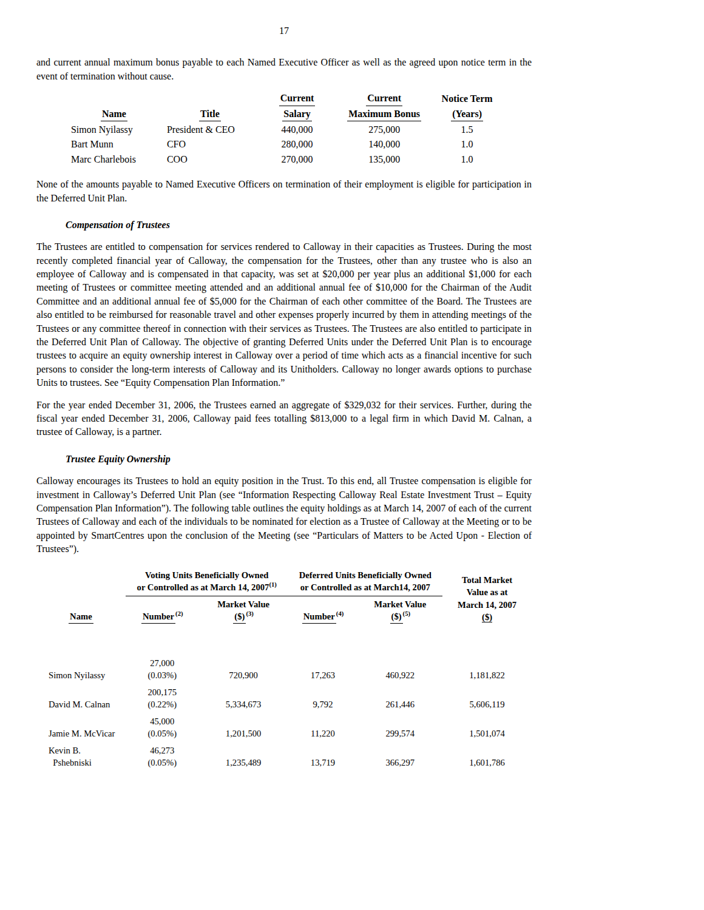17
and current annual maximum bonus payable to each Named Executive Officer as well as the agreed upon notice term in the event of termination without cause.
| | | Current | Current | Notice Term |
| --- | --- | --- | --- | --- |
| Name | Title | Salary | Maximum Bonus | (Years) |
| Simon Nyilassy | President & CEO | 440,000 | 275,000 | 1.5 |
| Bart Munn | CFO | 280,000 | 140,000 | 1.0 |
| Marc Charlebois | COO | 270,000 | 135,000 | 1.0 |
None of the amounts payable to Named Executive Officers on termination of their employment is eligible for participation in the Deferred Unit Plan.
Compensation of Trustees
The Trustees are entitled to compensation for services rendered to Calloway in their capacities as Trustees. During the most recently completed financial year of Calloway, the compensation for the Trustees, other than any trustee who is also an employee of Calloway and is compensated in that capacity, was set at $20,000 per year plus an additional $1,000 for each meeting of Trustees or committee meeting attended and an additional annual fee of $10,000 for the Chairman of the Audit Committee and an additional annual fee of $5,000 for the Chairman of each other committee of the Board. The Trustees are also entitled to be reimbursed for reasonable travel and other expenses properly incurred by them in attending meetings of the Trustees or any committee thereof in connection with their services as Trustees. The Trustees are also entitled to participate in the Deferred Unit Plan of Calloway. The objective of granting Deferred Units under the Deferred Unit Plan is to encourage trustees to acquire an equity ownership interest in Calloway over a period of time which acts as a financial incentive for such persons to consider the long-term interests of Calloway and its Unitholders. Calloway no longer awards options to purchase Units to trustees. See “Equity Compensation Plan Information.”
For the year ended December 31, 2006, the Trustees earned an aggregate of $329,032 for their services. Further, during the fiscal year ended December 31, 2006, Calloway paid fees totalling $813,000 to a legal firm in which David M. Calnan, a trustee of Calloway, is a partner.
Trustee Equity Ownership
Calloway encourages its Trustees to hold an equity position in the Trust. To this end, all Trustee compensation is eligible for investment in Calloway’s Deferred Unit Plan (see “Information Respecting Calloway Real Estate Investment Trust – Equity Compensation Plan Information”). The following table outlines the equity holdings as at March 14, 2007 of each of the current Trustees of Calloway and each of the individuals to be nominated for election as a Trustee of Calloway at the Meeting or to be appointed by SmartCentres upon the conclusion of the Meeting (see “Particulars of Matters to be Acted Upon - Election of Trustees”).
| | Voting Units Beneficially Owned or Controlled as at March 14, 2007 (1) | Deferred Units Beneficially Owned or Controlled as at March14, 2007 | Total Market Value as at March 14, 2007 ($) |
| --- | --- | --- | --- |
| Name | Number (2) | Market Value ($) (3) | Number (4) | Market Value ($) (5) |
| Simon Nyilassy | 27,000 (0.03%) | 720,900 | 17,263 | 460,922 | 1,181,822 |
| David M. Calnan | 200,175 (0.22%) | 5,334,673 | 9,792 | 261,446 | 5,606,119 |
| Jamie M. McVicar | 45,000 (0.05%) | 1,201,500 | 11,220 | 299,574 | 1,501,074 |
| Kevin B. Pshebniski | 46,273 (0.05%) | 1,235,489 | 13,719 | 366,297 | 1,601,786 |